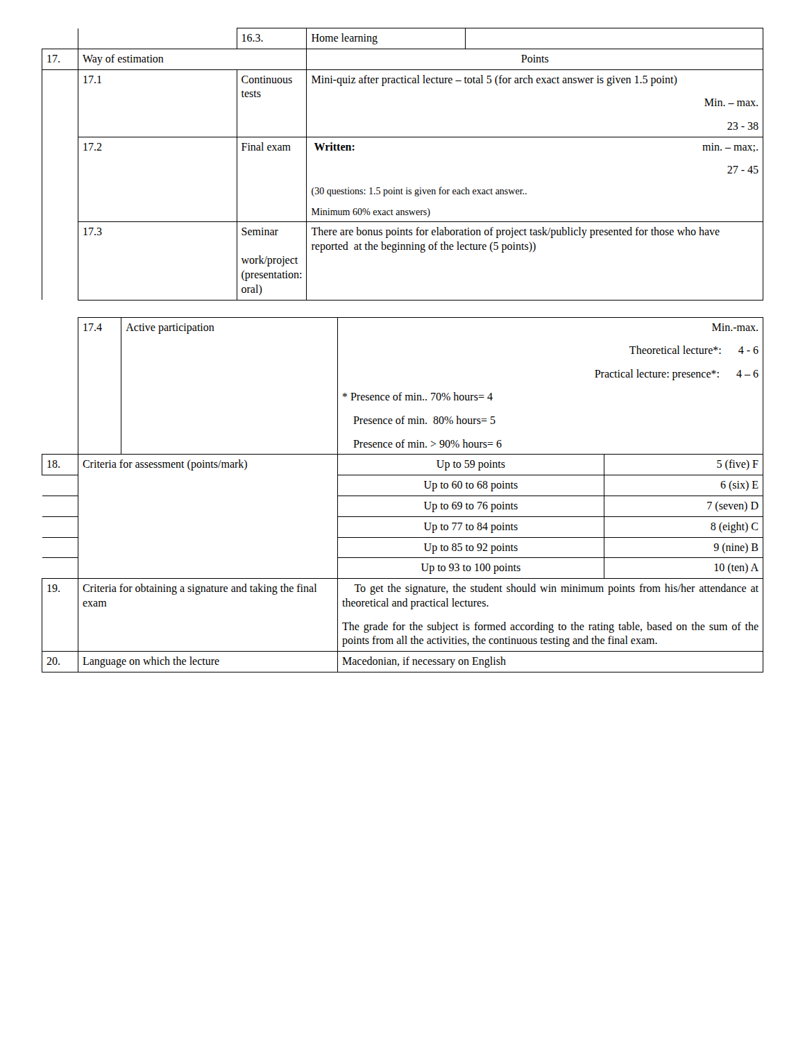| | | 16.3. | Home learning | |
| 17. | Way of estimation | Points |
| | 17.1 | Continuous tests | Mini-quiz after practical lecture – total 5 (for arch exact answer is given 1.5 point) Min. – max. 23 - 38 |
| 17.2 | Final exam | Written: min. – max;. 27 - 45 (30 questions: 1.5 point is given for each exact answer.. Minimum 60% exact answers) |
| 17.3 | Seminar work/project (presentation: oral) | There are bonus points for elaboration of project task/publicly presented for those who have reported at the beginning of the lecture (5 points)) |
| | 17.4 | Active participation | Min.-max. Theoretical lecture*: 4 - 6 Practical lecture: presence*: 4 – 6 * Presence of min.. 70% hours= 4 Presence of min. 80% hours= 5 Presence of min. > 90% hours= 6 |
| 18. | Criteria for assessment (points/mark) | Up to 59 points | 5 (five) F |
| | Up to 60 to 68 points | 6 (six) E |
| | Up to 69 to 76 points | 7 (seven) D |
| | Up to 77 to 84 points | 8 (eight) C |
| | Up to 85 to 92 points | 9 (nine) B |
| | Up to 93 to 100 points | 10 (ten) A |
| 19. | Criteria for obtaining a signature and taking the final exam | To get the signature, the student should win minimum points from his/her attendance at theoretical and practical lectures. The grade for the subject is formed according to the rating table, based on the sum of the points from all the activities, the continuous testing and the final exam. |
| 20. | Language on which the lecture | Macedonian, if necessary on English |